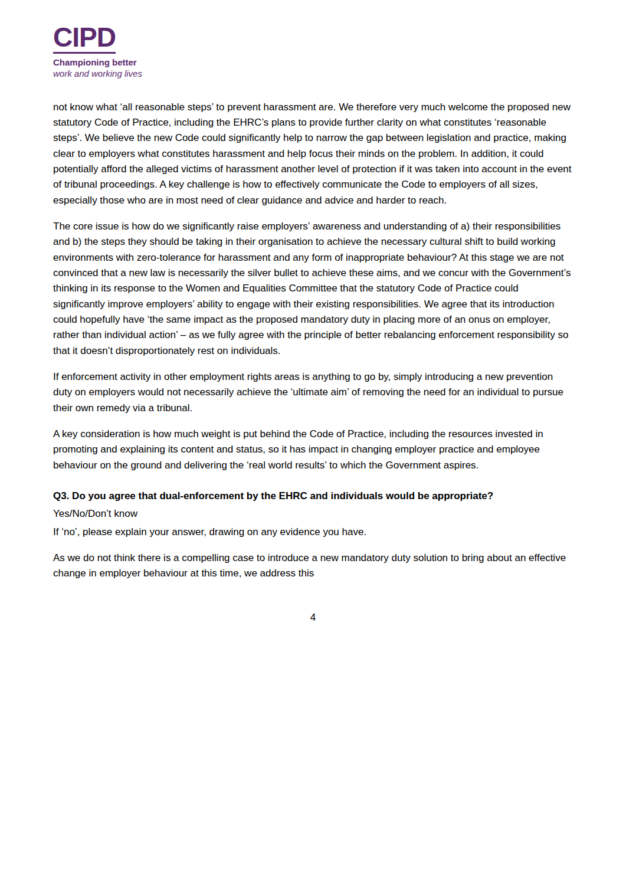CIPD
Championing better
work and working lives
not know what ‘all reasonable steps’ to prevent harassment are. We therefore very much welcome the proposed new statutory Code of Practice, including the EHRC’s plans to provide further clarity on what constitutes ‘reasonable steps’. We believe the new Code could significantly help to narrow the gap between legislation and practice, making clear to employers what constitutes harassment and help focus their minds on the problem. In addition, it could potentially afford the alleged victims of harassment another level of protection if it was taken into account in the event of tribunal proceedings. A key challenge is how to effectively communicate the Code to employers of all sizes, especially those who are in most need of clear guidance and advice and harder to reach.
The core issue is how do we significantly raise employers’ awareness and understanding of a) their responsibilities and b) the steps they should be taking in their organisation to achieve the necessary cultural shift to build working environments with zero-tolerance for harassment and any form of inappropriate behaviour? At this stage we are not convinced that a new law is necessarily the silver bullet to achieve these aims, and we concur with the Government’s thinking in its response to the Women and Equalities Committee that the statutory Code of Practice could significantly improve employers’ ability to engage with their existing responsibilities. We agree that its introduction could hopefully have ‘the same impact as the proposed mandatory duty in placing more of an onus on employer, rather than individual action’ – as we fully agree with the principle of better rebalancing enforcement responsibility so that it doesn’t disproportionately rest on individuals.
If enforcement activity in other employment rights areas is anything to go by, simply introducing a new prevention duty on employers would not necessarily achieve the ‘ultimate aim’ of removing the need for an individual to pursue their own remedy via a tribunal.
A key consideration is how much weight is put behind the Code of Practice, including the resources invested in promoting and explaining its content and status, so it has impact in changing employer practice and employee behaviour on the ground and delivering the ‘real world results’ to which the Government aspires.
Q3. Do you agree that dual-enforcement by the EHRC and individuals would be appropriate?
Yes/No/Don’t know
If ‘no’, please explain your answer, drawing on any evidence you have.
As we do not think there is a compelling case to introduce a new mandatory duty solution to bring about an effective change in employer behaviour at this time, we address this
4